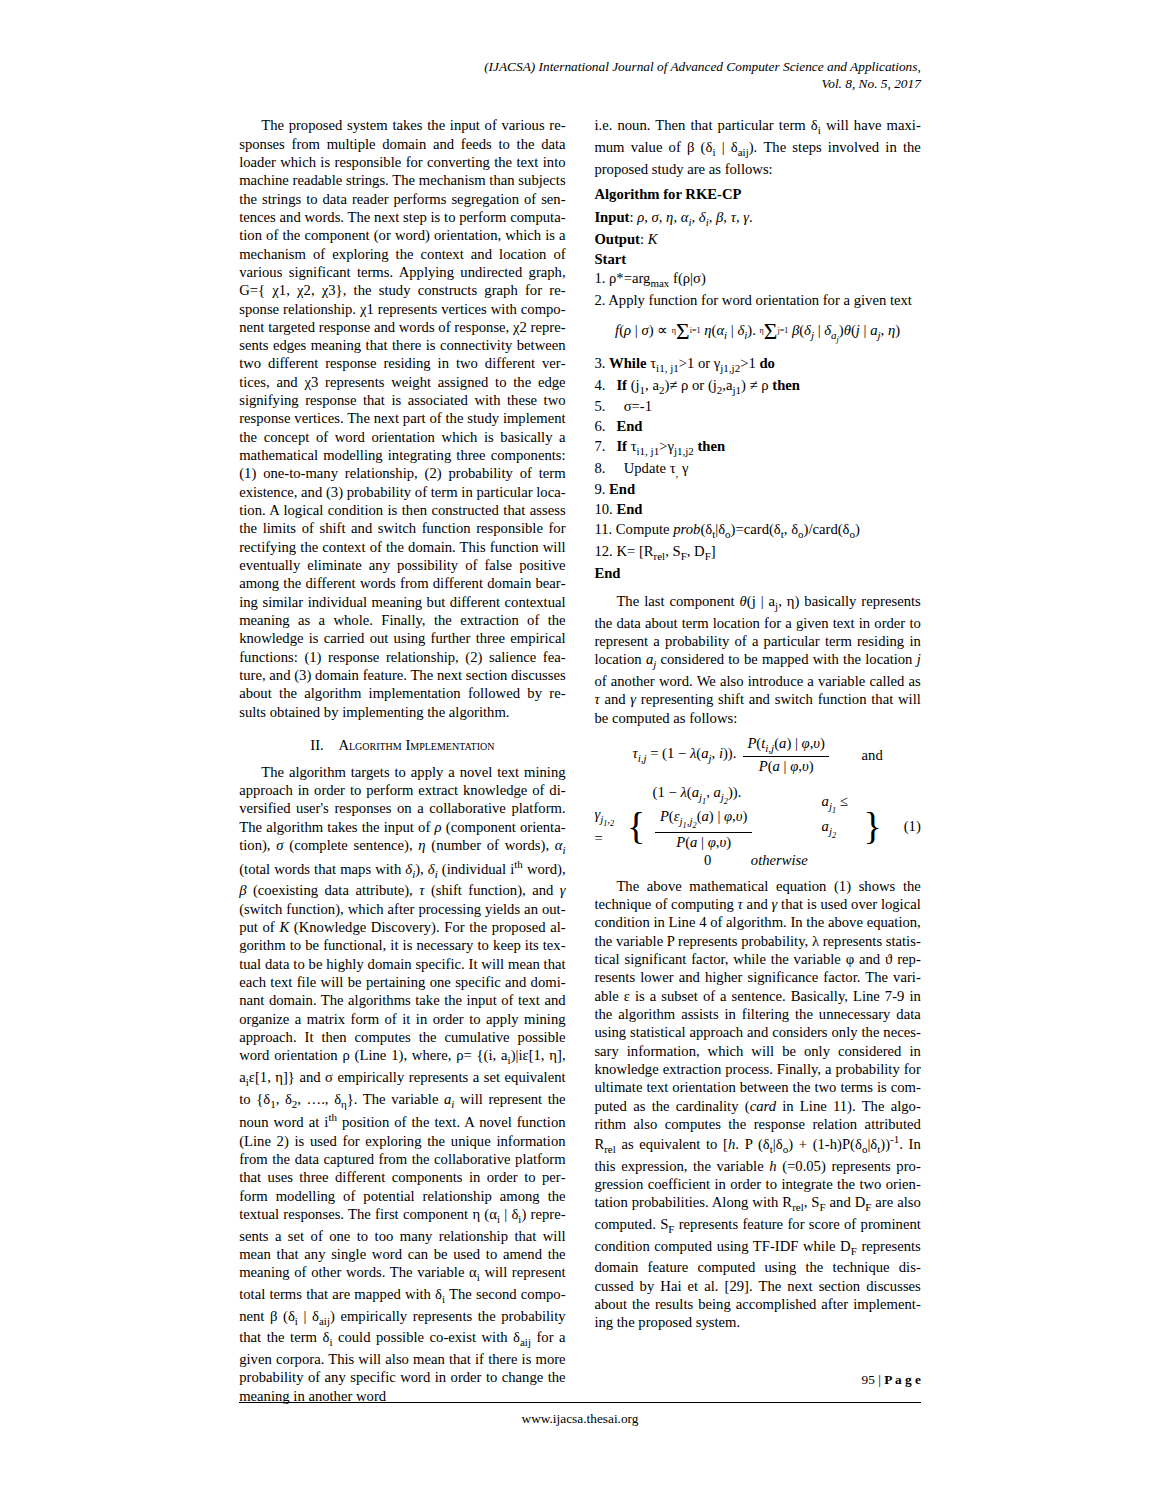(IJACSA) International Journal of Advanced Computer Science and Applications,
Vol. 8, No. 5, 2017
The proposed system takes the input of various responses from multiple domain and feeds to the data loader which is responsible for converting the text into machine readable strings. The mechanism than subjects the strings to data reader performs segregation of sentences and words. The next step is to perform computation of the component (or word) orientation, which is a mechanism of exploring the context and location of various significant terms. Applying undirected graph, G={ χ1, χ2, χ3}, the study constructs graph for response relationship. χ1 represents vertices with component targeted response and words of response, χ2 represents edges meaning that there is connectivity between two different response residing in two different vertices, and χ3 represents weight assigned to the edge signifying response that is associated with these two response vertices. The next part of the study implement the concept of word orientation which is basically a mathematical modelling integrating three components: (1) one-to-many relationship, (2) probability of term existence, and (3) probability of term in particular location. A logical condition is then constructed that assess the limits of shift and switch function responsible for rectifying the context of the domain. This function will eventually eliminate any possibility of false positive among the different words from different domain bearing similar individual meaning but different contextual meaning as a whole. Finally, the extraction of the knowledge is carried out using further three empirical functions: (1) response relationship, (2) salience feature, and (3) domain feature. The next section discusses about the algorithm implementation followed by results obtained by implementing the algorithm.
II. Algorithm Implementation
The algorithm targets to apply a novel text mining approach in order to perform extract knowledge of diversified user's responses on a collaborative platform. The algorithm takes the input of ρ (component orientation), σ (complete sentence), η (number of words), αi (total words that maps with δi), δi (individual ith word), β (coexisting data attribute), τ (shift function), and γ (switch function), which after processing yields an output of K (Knowledge Discovery). For the proposed algorithm to be functional, it is necessary to keep its textual data to be highly domain specific. It will mean that each text file will be pertaining one specific and dominant domain. The algorithms take the input of text and organize a matrix form of it in order to apply mining approach. It then computes the cumulative possible word orientation ρ (Line 1), where, ρ= {(i, ai)|iε[1, η], aiε[1, η]} and σ empirically represents a set equivalent to {δ1, δ2, …., δη}. The variable ai will represent the noun word at ith position of the text. A novel function (Line 2) is used for exploring the unique information from the data captured from the collaborative platform that uses three different components in order to perform modelling of potential relationship among the textual responses. The first component η (αi | δi) represents a set of one to too many relationship that will mean that any single word can be used to amend the meaning of other words. The variable αi will represent total terms that are mapped with δi The second component β (δi | δaij) empirically represents the probability that the term δi could possible co-exist with δaij for a given corpora. This will also mean that if there is more probability of any specific word in order to change the meaning in another word
i.e. noun. Then that particular term δi will have maximum value of β (δi | δaij). The steps involved in the proposed study are as follows:
Algorithm for RKE-CP
Input: ρ, σ, η, αi, δi, β, τ, γ.
Output: K
Start
1. ρ*=argmax f(ρ|σ)
2. Apply function for word orientation for a given text
f(ρ | σ) ∝ ηΣi=1 η(αi | δi). ηΣj=1 β(δj | δaj)θ(j | aj, η)
3. While τi1, j1>1 or γj1,j2>1 do
4. If (j1, a2)≠ ρ or (j2,aj1) ≠ ρ then
5. σ=-1
6. End
7. If τi1, j1>γj1,j2 then
8. Update τ, γ
9. End
10. End
11. Compute prob(δt|δo)=card(δt, δo)/card(δo)
12. K= [Rrel, SF, DF]
End
The last component θ(j | aj, η) basically represents the data about term location for a given text in order to represent a probability of a particular term residing in location aj considered to be mapped with the location j of another word. We also introduce a variable called as τ and γ representing shift and switch function that will be computed as follows:
τi,j = (1 − λ(aj, i)). P(ti,j(a) | φ,υ) P(a | φ,υ) and
γj1,2 = { (1 − λ(aj1, aj2)). P(εj1,j2(a) | φ,υ) P(a | φ,υ) aj1 ≤ aj2 0 otherwise } (1)
The above mathematical equation (1) shows the technique of computing τ and γ that is used over logical condition in Line 4 of algorithm. In the above equation, the variable P represents probability, λ represents statistical significant factor, while the variable φ and ϑ represents lower and higher significance factor. The variable ε is a subset of a sentence. Basically, Line 7-9 in the algorithm assists in filtering the unnecessary data using statistical approach and considers only the necessary information, which will be only considered in knowledge extraction process. Finally, a probability for ultimate text orientation between the two terms is computed as the cardinality (card in Line 11). The algorithm also computes the response relation attributed Rrel as equivalent to [h. P (δt|δo) + (1-h)P(δo|δt))-1. In this expression, the variable h (=0.05) represents progression coefficient in order to integrate the two orientation probabilities. Along with Rrel, SF and DF are also computed. SF represents feature for score of prominent condition computed using TF-IDF while DF represents domain feature computed using the technique discussed by Hai et al. [29]. The next section discusses about the results being accomplished after implementing the proposed system.
95 | P a g e
www.ijacsa.thesai.org